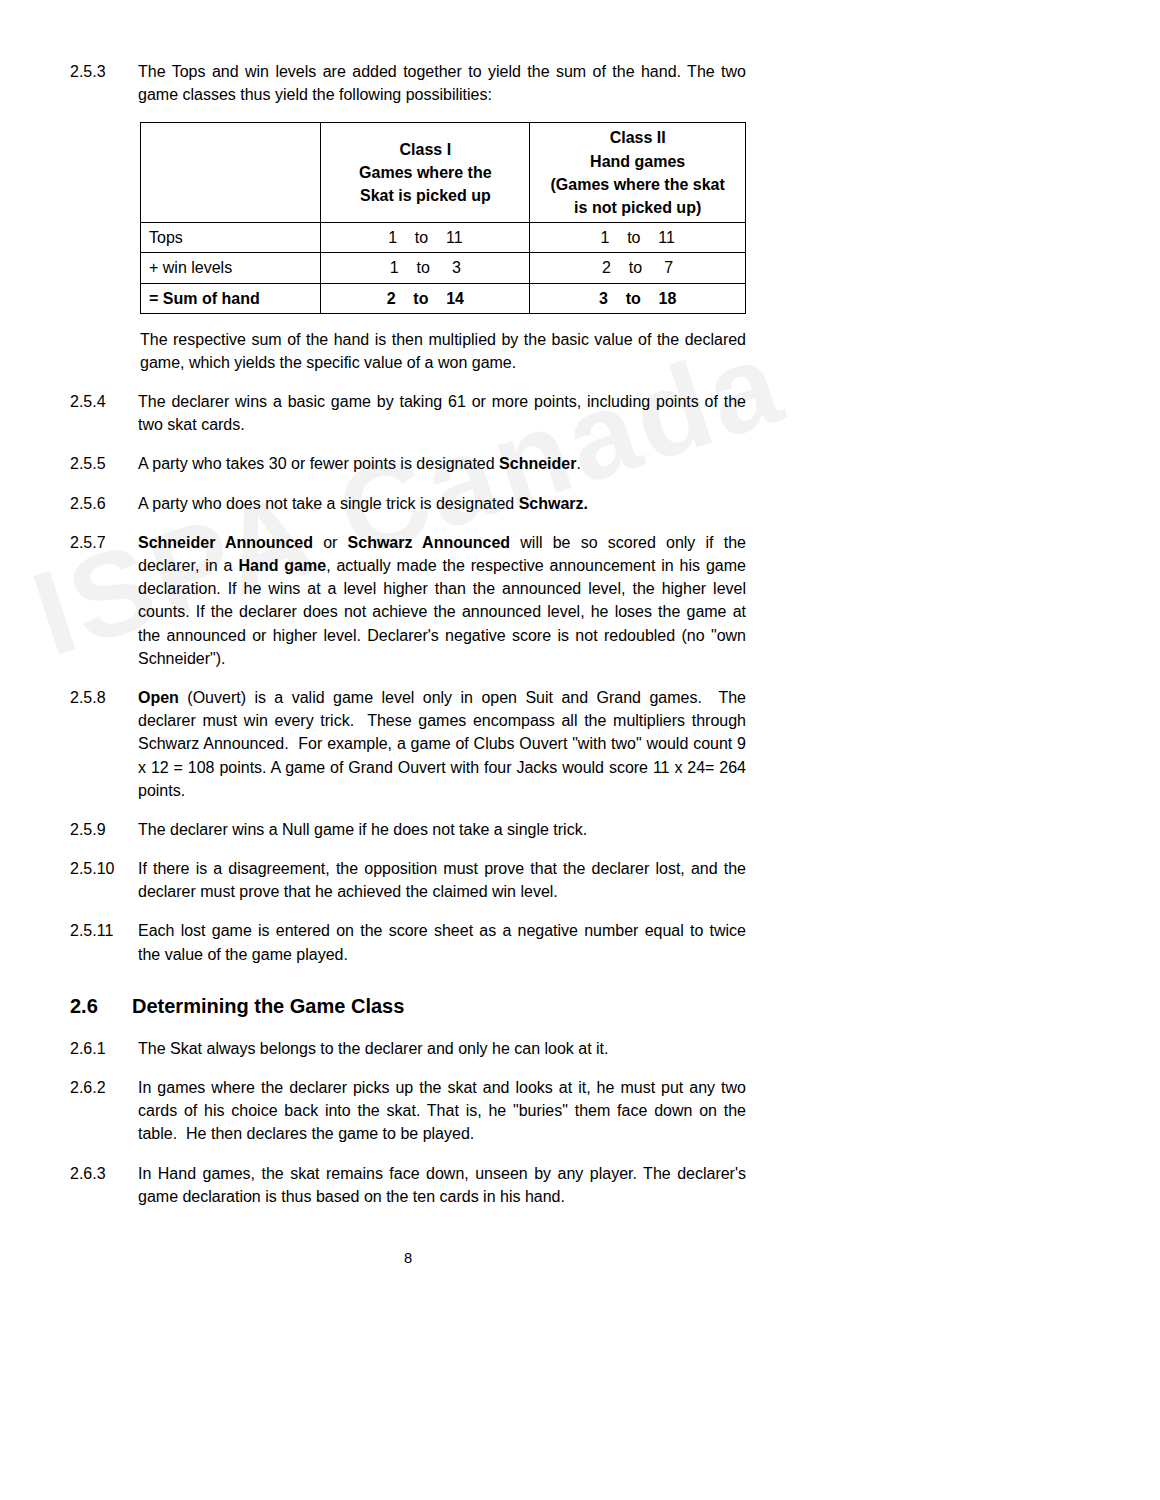ISPA Canada
2.5.3
The Tops and win levels are added together to yield the sum of the hand. The two game classes thus yield the following possibilities:
| | Class I Games where the Skat is picked up | Class II Hand games (Games where the skat is not picked up) |
| Tops | 1 to 11 | 1 to 11 |
| + win levels | 1 to 3 | 2 to 7 |
| = Sum of hand | 2 to 14 | 3 to 18 |
The respective sum of the hand is then multiplied by the basic value of the declared game, which yields the specific value of a won game.
2.5.4
The declarer wins a basic game by taking 61 or more points, including points of the two skat cards.
2.5.5
A party who takes 30 or fewer points is designated Schneider.
2.5.6
A party who does not take a single trick is designated Schwarz.
2.5.7
Schneider Announced or Schwarz Announced will be so scored only if the declarer, in a Hand game, actually made the respective announcement in his game declaration. If he wins at a level higher than the announced level, the higher level counts. If the declarer does not achieve the announced level, he loses the game at the announced or higher level. Declarer's negative score is not redoubled (no "own Schneider").
2.5.8
Open (Ouvert) is a valid game level only in open Suit and Grand games. The declarer must win every trick. These games encompass all the multipliers through Schwarz Announced. For example, a game of Clubs Ouvert "with two" would count 9 x 12 = 108 points. A game of Grand Ouvert with four Jacks would score 11 x 24= 264 points.
2.5.9
The declarer wins a Null game if he does not take a single trick.
2.5.10
If there is a disagreement, the opposition must prove that the declarer lost, and the declarer must prove that he achieved the claimed win level.
2.5.11
Each lost game is entered on the score sheet as a negative number equal to twice the value of the game played.
2.6 Determining the Game Class
2.6.1
The Skat always belongs to the declarer and only he can look at it.
2.6.2
In games where the declarer picks up the skat and looks at it, he must put any two cards of his choice back into the skat. That is, he "buries" them face down on the table. He then declares the game to be played.
2.6.3
In Hand games, the skat remains face down, unseen by any player. The declarer's game declaration is thus based on the ten cards in his hand.
8